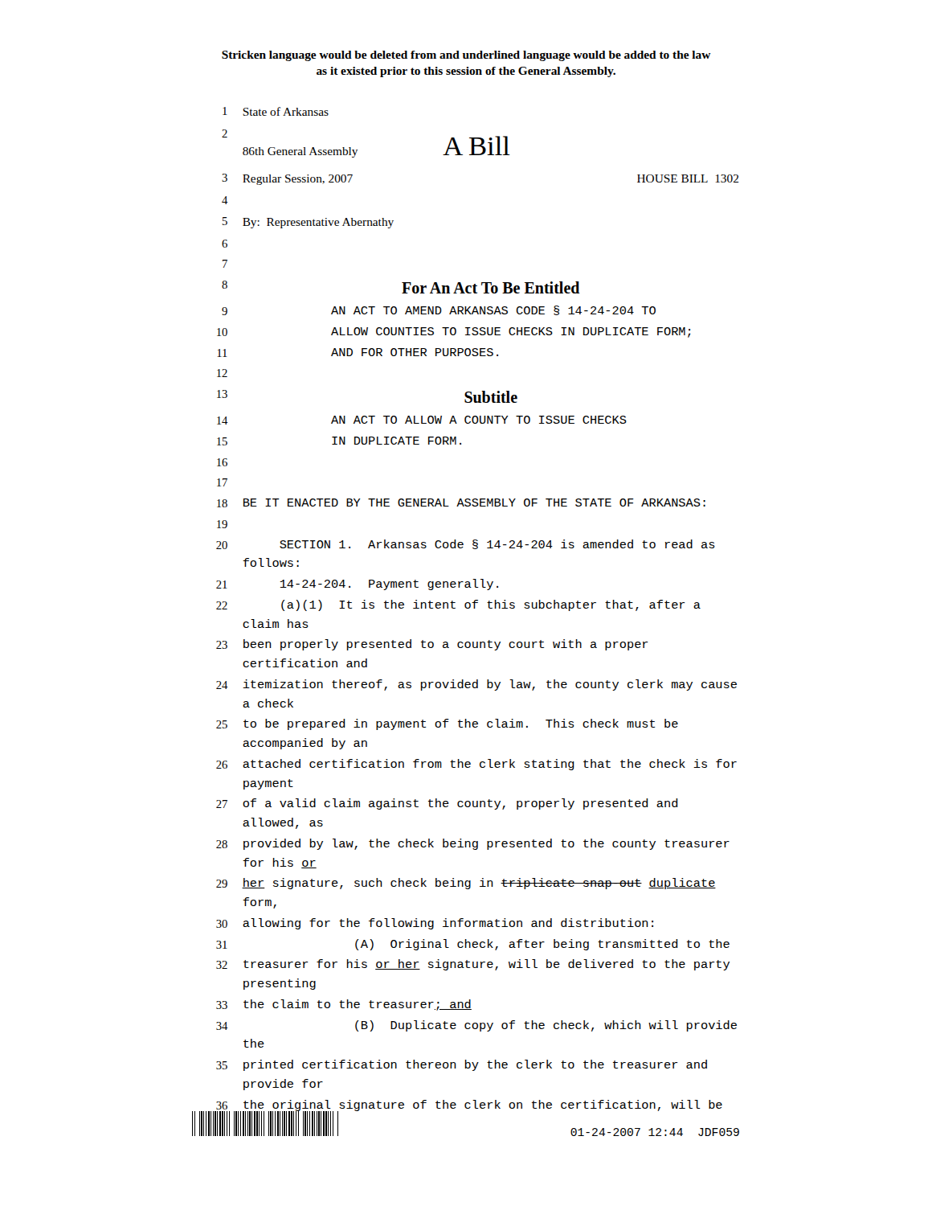Stricken language would be deleted from and underlined language would be added to the law as it existed prior to this session of the General Assembly.
| 1 | State of Arkansas |
| 2 | 86th General Assembly A Bill |
| 3 | Regular Session, 2007 HOUSE BILL 1302 |
| 4 | |
| 5 | By: Representative Abernathy |
| 6 | |
| 7 | |
| 8 | For An Act To Be Entitled |
| 9 | AN ACT TO AMEND ARKANSAS CODE § 14-24-204 TO |
| 10 | ALLOW COUNTIES TO ISSUE CHECKS IN DUPLICATE FORM; |
| 11 | AND FOR OTHER PURPOSES. |
| 12 | |
| 13 | Subtitle |
| 14 | AN ACT TO ALLOW A COUNTY TO ISSUE CHECKS |
| 15 | IN DUPLICATE FORM. |
| 16 | |
| 17 | |
| 18 | BE IT ENACTED BY THE GENERAL ASSEMBLY OF THE STATE OF ARKANSAS: |
| 19 | |
| 20 | SECTION 1. Arkansas Code § 14-24-204 is amended to read as follows: |
| 21 | 14-24-204. Payment generally. |
| 22 | (a)(1) It is the intent of this subchapter that, after a claim has |
| 23 | been properly presented to a county court with a proper certification and |
| 24 | itemization thereof, as provided by law, the county clerk may cause a check |
| 25 | to be prepared in payment of the claim. This check must be accompanied by an |
| 26 | attached certification from the clerk stating that the check is for payment |
| 27 | of a valid claim against the county, properly presented and allowed, as |
| 28 | provided by law, the check being presented to the county treasurer for his or |
| 29 | her signature, such check being in triplicate snap-out duplicate form, |
| 30 | allowing for the following information and distribution: |
| 31 | (A) Original check, after being transmitted to the |
| 32 | treasurer for his or her signature, will be delivered to the party presenting |
| 33 | the claim to the treasurer ; and |
| 34 | (B) Duplicate copy of the check, which will provide the |
| 35 | printed certification thereon by the clerk to the treasurer and provide for |
| 36 | the original signature of the clerk on the certification, will be maintained |
01-24-2007 12:44 JDF059